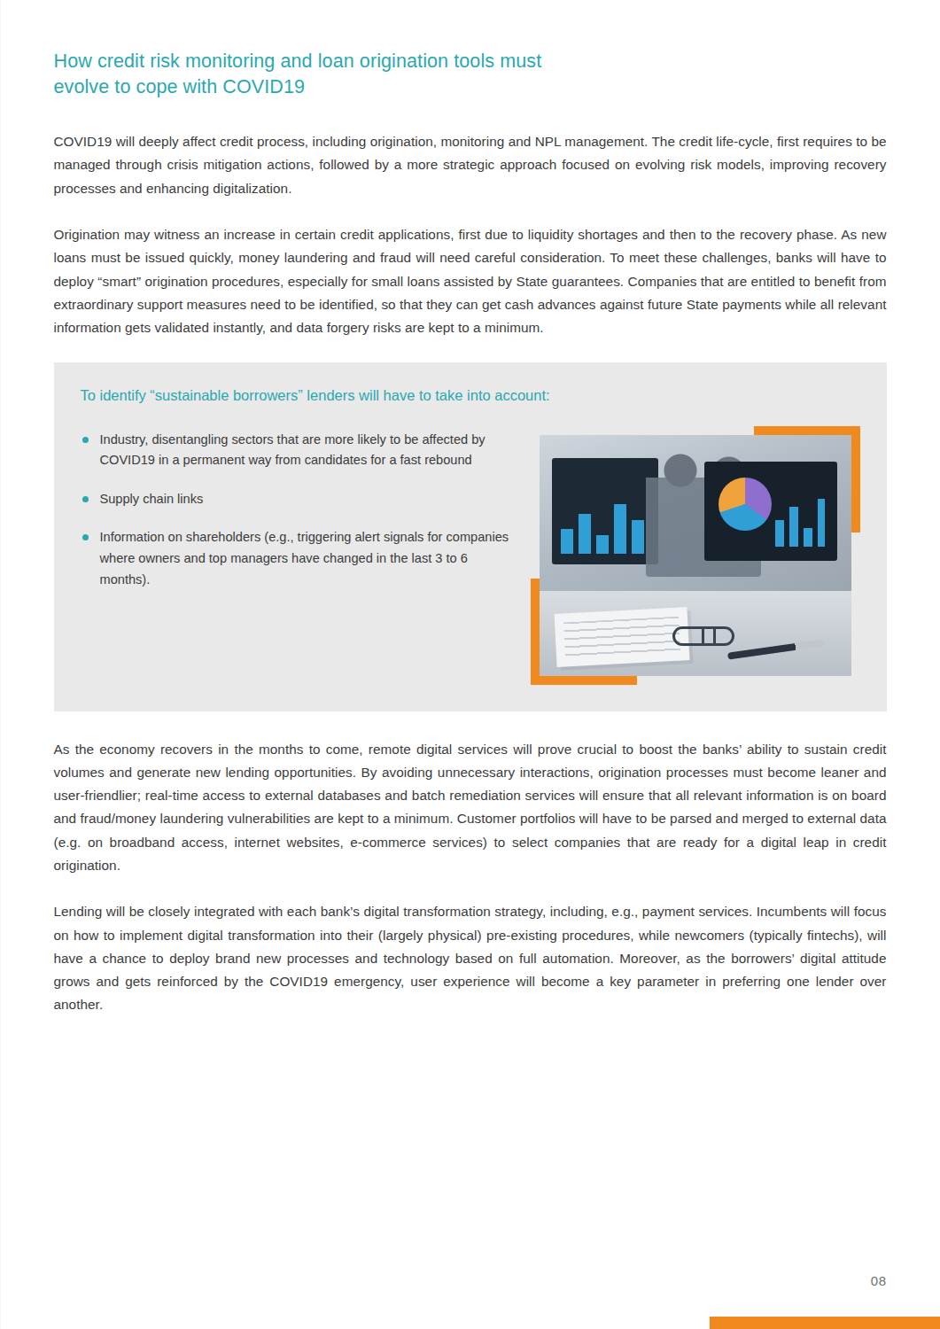How credit risk monitoring and loan origination tools must
evolve to cope with COVID19
COVID19 will deeply affect credit process, including origination, monitoring and NPL management. The credit life-cycle, first requires to be managed through crisis mitigation actions, followed by a more strategic approach focused on evolving risk models, improving recovery processes and enhancing digitalization.
Origination may witness an increase in certain credit applications, first due to liquidity shortages and then to the recovery phase. As new loans must be issued quickly, money laundering and fraud will need careful consideration. To meet these challenges, banks will have to deploy “smart” origination procedures, especially for small loans assisted by State guarantees. Companies that are entitled to benefit from extraordinary support measures need to be identified, so that they can get cash advances against future State payments while all relevant information gets validated instantly, and data forgery risks are kept to a minimum.
To identify “sustainable borrowers” lenders will have to take into account:
Industry, disentangling sectors that are more likely to be affected by COVID19 in a permanent way from candidates for a fast rebound
Supply chain links
Information on shareholders (e.g., triggering alert signals for companies where owners and top managers have changed in the last 3 to 6 months).
As the economy recovers in the months to come, remote digital services will prove crucial to boost the banks’ ability to sustain credit volumes and generate new lending opportunities. By avoiding unnecessary interactions, origination processes must become leaner and user-friendlier; real-time access to external databases and batch remediation services will ensure that all relevant information is on board and fraud/money laundering vulnerabilities are kept to a minimum. Customer portfolios will have to be parsed and merged to external data (e.g. on broadband access, internet websites, e-commerce services) to select companies that are ready for a digital leap in credit origination.
Lending will be closely integrated with each bank’s digital transformation strategy, including, e.g., payment services. Incumbents will focus on how to implement digital transformation into their (largely physical) pre-existing procedures, while newcomers (typically fintechs), will have a chance to deploy brand new processes and technology based on full automation. Moreover, as the borrowers’ digital attitude grows and gets reinforced by the COVID19 emergency, user experience will become a key parameter in preferring one lender over another.
08